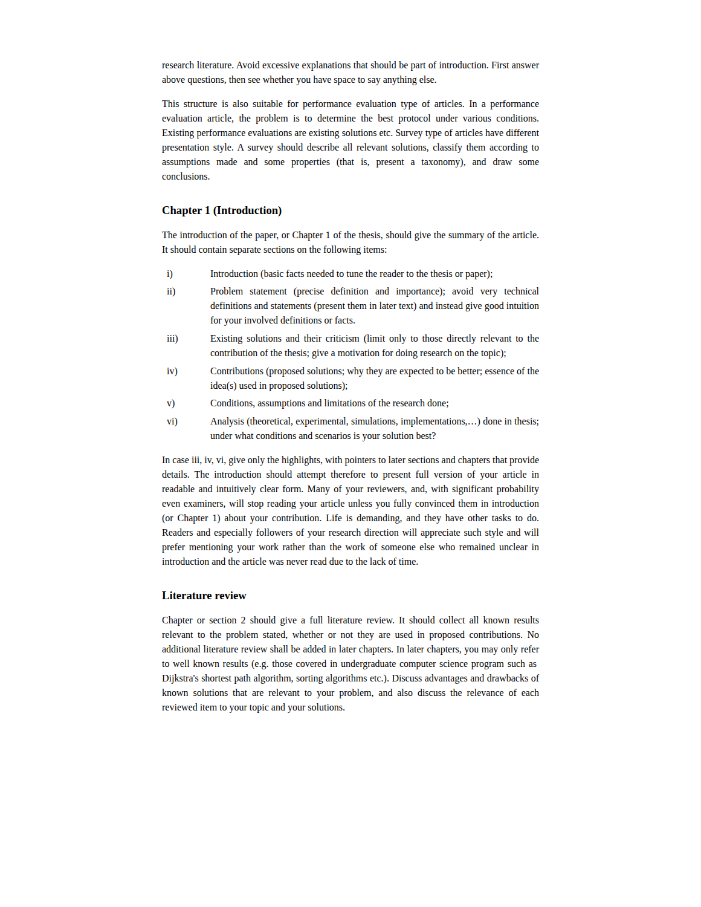research literature. Avoid excessive explanations that should be part of introduction. First answer above questions, then see whether you have space to say anything else.
This structure is also suitable for performance evaluation type of articles. In a performance evaluation article, the problem is to determine the best protocol under various conditions. Existing performance evaluations are existing solutions etc. Survey type of articles have different presentation style. A survey should describe all relevant solutions, classify them according to assumptions made and some properties (that is, present a taxonomy), and draw some conclusions.
Chapter 1 (Introduction)
The introduction of the paper, or Chapter 1 of the thesis, should give the summary of the article. It should contain separate sections on the following items:
i) Introduction (basic facts needed to tune the reader to the thesis or paper);
ii) Problem statement (precise definition and importance); avoid very technical definitions and statements (present them in later text) and instead give good intuition for your involved definitions or facts.
iii) Existing solutions and their criticism (limit only to those directly relevant to the contribution of the thesis; give a motivation for doing research on the topic);
iv) Contributions (proposed solutions; why they are expected to be better; essence of the idea(s) used in proposed solutions);
v) Conditions, assumptions and limitations of the research done;
vi) Analysis (theoretical, experimental, simulations, implementations,…) done in thesis; under what conditions and scenarios is your solution best?
In case iii, iv, vi, give only the highlights, with pointers to later sections and chapters that provide details. The introduction should attempt therefore to present full version of your article in readable and intuitively clear form. Many of your reviewers, and, with significant probability even examiners, will stop reading your article unless you fully convinced them in introduction (or Chapter 1) about your contribution. Life is demanding, and they have other tasks to do. Readers and especially followers of your research direction will appreciate such style and will prefer mentioning your work rather than the work of someone else who remained unclear in introduction and the article was never read due to the lack of time.
Literature review
Chapter or section 2 should give a full literature review. It should collect all known results relevant to the problem stated, whether or not they are used in proposed contributions. No additional literature review shall be added in later chapters. In later chapters, you may only refer to well known results (e.g. those covered in undergraduate computer science program such as Dijkstra's shortest path algorithm, sorting algorithms etc.). Discuss advantages and drawbacks of known solutions that are relevant to your problem, and also discuss the relevance of each reviewed item to your topic and your solutions.